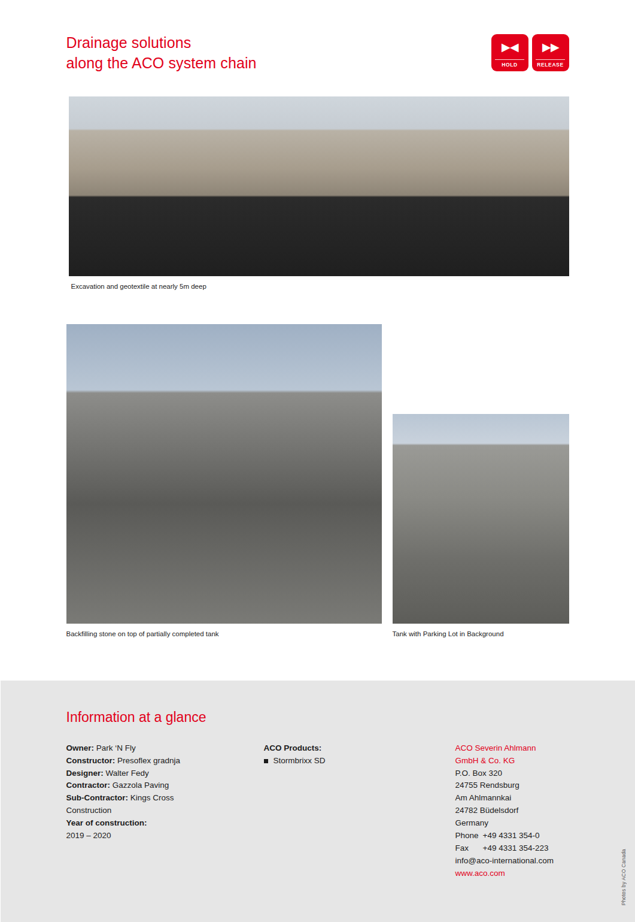Drainage solutions
along the ACO system chain
▶◀
HOLD
▶▶
RELEASE
Excavation and geotextile at nearly 5m deep
Backfilling stone on top of partially completed tank
Tank with Parking Lot in Background
Information at a glance
Owner: Park ‘N Fly
Constructor: Presoflex gradnja
Designer: Walter Fedy
Contractor: Gazzola Paving
Sub-Contractor: Kings Cross
Construction
Year of construction:
2019 – 2020
ACO Products:
Stormbrixx SD
ACO Severin Ahlmann
GmbH & Co. KG
P.O. Box 320
24755 Rendsburg
Am Ahlmannkai
24782 Büdelsdorf
Germany
Phone+49 4331 354-0
Fax+49 4331 354-223
info@aco-international.com
www.aco.com
Photos by ACO Canada